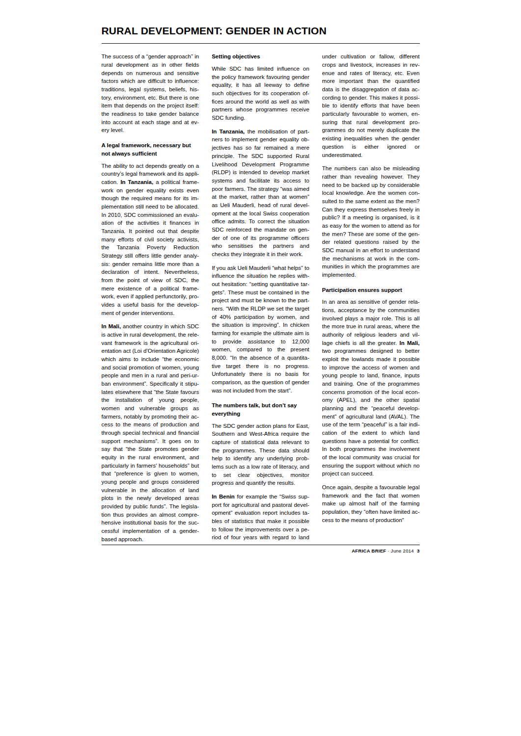RURAL DEVELOPMENT: GENDER IN ACTION
The success of a “gender approach” in rural development as in other fields depends on numerous and sensitive factors which are difficult to influence: traditions, legal systems, beliefs, history, environment, etc. But there is one item that depends on the project itself: the readiness to take gender balance into account at each stage and at every level.
A legal framework, necessary but not always sufficient
The ability to act depends greatly on a country’s legal framework and its application. In Tanzania, a political framework on gender equality exists even though the required means for its implementation still need to be allocated. In 2010, SDC commissioned an evaluation of the activities it finances in Tanzania. It pointed out that despite many efforts of civil society activists, the Tanzania Poverty Reduction Strategy still offers little gender analysis: gender remains little more than a declaration of intent. Nevertheless, from the point of view of SDC, the mere existence of a political framework, even if applied perfunctorily, provides a useful basis for the development of gender interventions.
In Mali, another country in which SDC is active in rural development, the relevant framework is the agricultural orientation act (Loi d’Orientation Agricole) which aims to include “the economic and social promotion of women, young people and men in a rural and peri-urban environment”. Specifically it stipulates elsewhere that “the State favours the installation of young people, women and vulnerable groups as farmers, notably by promoting their access to the means of production and through special technical and financial support mechanisms”. It goes on to say that “the State promotes gender equity in the rural environment, and particularly in farmers' households” but that “preference is given to women, young people and groups considered vulnerable in the allocation of land plots in the newly developed areas provided by public funds”. The legislation thus provides an almost comprehensive institutional basis for the successful implementation of a gender-based approach.
Setting objectives
While SDC has limited influence on the policy framework favouring gender equality, it has all leeway to define such objectives for its cooperation offices around the world as well as with partners whose programmes receive SDC funding.
In Tanzania, the mobilisation of partners to implement gender equality objectives has so far remained a mere principle. The SDC supported Rural Livelihood Development Programme (RLDP) is intended to develop market systems and facilitate its access to poor farmers. The strategy “was aimed at the market, rather than at women” as Ueli Mauderli, head of rural development at the local Swiss cooperation office admits. To correct the situation SDC reinforced the mandate on gender of one of its programme officers who sensitises the partners and checks they integrate it in their work.
If you ask Ueli Mauderli “what helps” to influence the situation he replies without hesitation: “setting quantitative targets”. These must be contained in the project and must be known to the partners. “With the RLDP we set the target of 40% participation by women, and the situation is improving”. In chicken farming for example the ultimate aim is to provide assistance to 12,000 women, compared to the present 8,000. “In the absence of a quantitative target there is no progress. Unfortunately there is no basis for comparison, as the question of gender was not included from the start”.
The numbers talk, but don’t say everything
The SDC gender action plans for East, Southern and West-Africa require the capture of statistical data relevant to the programmes. These data should help to identify any underlying problems such as a low rate of literacy, and to set clear objectives, monitor progress and quantify the results.
In Benin for example the “Swiss support for agricultural and pastoral development” evaluation report includes tables of statistics that make it possible to follow the improvements over a period of four years with regard to land under cultivation or fallow, different crops and livestock, increases in revenue and rates of literacy, etc. Even more important than the quantified data is the disaggregation of data according to gender. This makes it possible to identify efforts that have been particularly favourable to women, ensuring that rural development programmes do not merely duplicate the existing inequalities when the gender question is either ignored or underestimated.
The numbers can also be misleading rather than revealing however. They need to be backed up by considerable local knowledge. Are the women consulted to the same extent as the men? Can they express themselves freely in public? If a meeting is organised, is it as easy for the women to attend as for the men? These are some of the gender related questions raised by the SDC manual in an effort to understand the mechanisms at work in the communities in which the programmes are implemented.
Participation ensures support
In an area as sensitive of gender relations, acceptance by the communities involved plays a major role. This is all the more true in rural areas, where the authority of religious leaders and village chiefs is all the greater. In Mali, two programmes designed to better exploit the lowlands made it possible to improve the access of women and young people to land, finance, inputs and training. One of the programmes concerns promotion of the local economy (APEL), and the other spatial planning and the “peaceful development” of agricultural land (AVAL). The use of the term “peaceful” is a fair indication of the extent to which land questions have a potential for conflict. In both programmes the involvement of the local community was crucial for ensuring the support without which no project can succeed.
Once again, despite a favourable legal framework and the fact that women make up almost half of the farming population, they “often have limited access to the means of production”
AFRICA BRIEF · June 20143